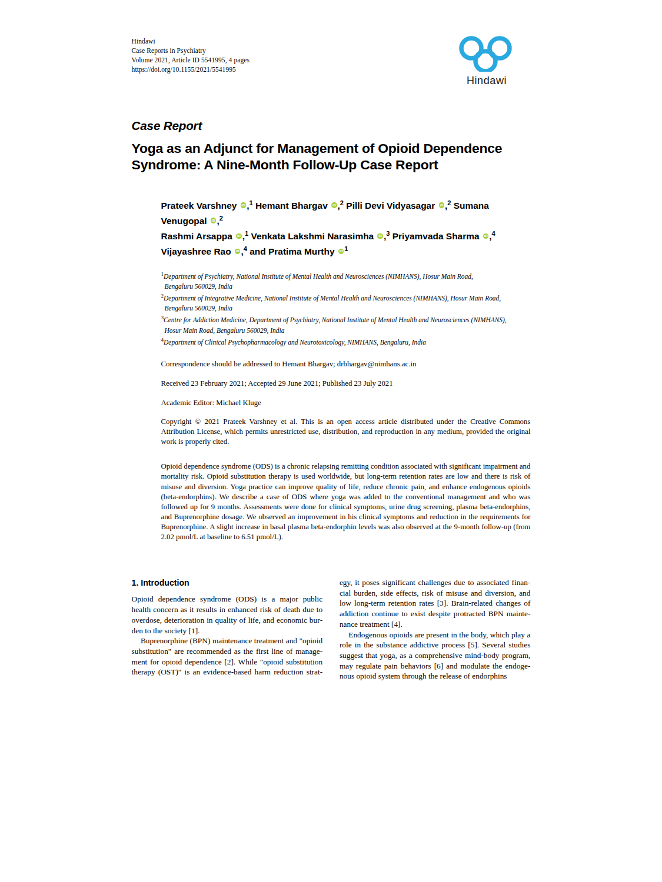Hindawi
Case Reports in Psychiatry
Volume 2021, Article ID 5541995, 4 pages
https://doi.org/10.1155/2021/5541995
Hindawi
Case Report
Yoga as an Adjunct for Management of Opioid Dependence Syndrome: A Nine-Month Follow-Up Case Report
Prateek Varshney ,1 Hemant Bhargav ,2 Pilli Devi Vidyasagar ,2 Sumana Venugopal ,2
Rashmi Arsappa ,1 Venkata Lakshmi Narasimha ,3 Priyamvada Sharma ,4
Vijayashree Rao ,4 and Pratima Murthy 1
1Department of Psychiatry, National Institute of Mental Health and Neurosciences (NIMHANS), Hosur Main Road,
Bengaluru 560029, India
2Department of Integrative Medicine, National Institute of Mental Health and Neurosciences (NIMHANS), Hosur Main Road,
Bengaluru 560029, India
3Centre for Addiction Medicine, Department of Psychiatry, National Institute of Mental Health and Neurosciences (NIMHANS),
Hosur Main Road, Bengaluru 560029, India
4Department of Clinical Psychopharmacology and Neurotoxicology, NIMHANS, Bengaluru, India
Correspondence should be addressed to Hemant Bhargav; drbhargav@nimhans.ac.in
Received 23 February 2021; Accepted 29 June 2021; Published 23 July 2021
Academic Editor: Michael Kluge
Copyright © 2021 Prateek Varshney et al. This is an open access article distributed under the Creative Commons Attribution License, which permits unrestricted use, distribution, and reproduction in any medium, provided the original work is properly cited.
Opioid dependence syndrome (ODS) is a chronic relapsing remitting condition associated with significant impairment and mortality risk. Opioid substitution therapy is used worldwide, but long-term retention rates are low and there is risk of misuse and diversion. Yoga practice can improve quality of life, reduce chronic pain, and enhance endogenous opioids (beta-endorphins). We describe a case of ODS where yoga was added to the conventional management and who was followed up for 9 months. Assessments were done for clinical symptoms, urine drug screening, plasma beta-endorphins, and Buprenorphine dosage. We observed an improvement in his clinical symptoms and reduction in the requirements for Buprenorphine. A slight increase in basal plasma beta-endorphin levels was also observed at the 9-month follow-up (from 2.02 pmol/L at baseline to 6.51 pmol/L).
1. Introduction
Opioid dependence syndrome (ODS) is a major public health concern as it results in enhanced risk of death due to overdose, deterioration in quality of life, and economic burden to the society [1].
Buprenorphine (BPN) maintenance treatment and "opioid substitution" are recommended as the first line of management for opioid dependence [2]. While "opioid substitution therapy (OST)" is an evidence-based harm reduction strategy, it poses significant challenges due to associated financial burden, side effects, risk of misuse and diversion, and low long-term retention rates [3]. Brain-related changes of addiction continue to exist despite protracted BPN maintenance treatment [4].
Endogenous opioids are present in the body, which play a role in the substance addictive process [5]. Several studies suggest that yoga, as a comprehensive mind-body program, may regulate pain behaviors [6] and modulate the endogenous opioid system through the release of endorphins